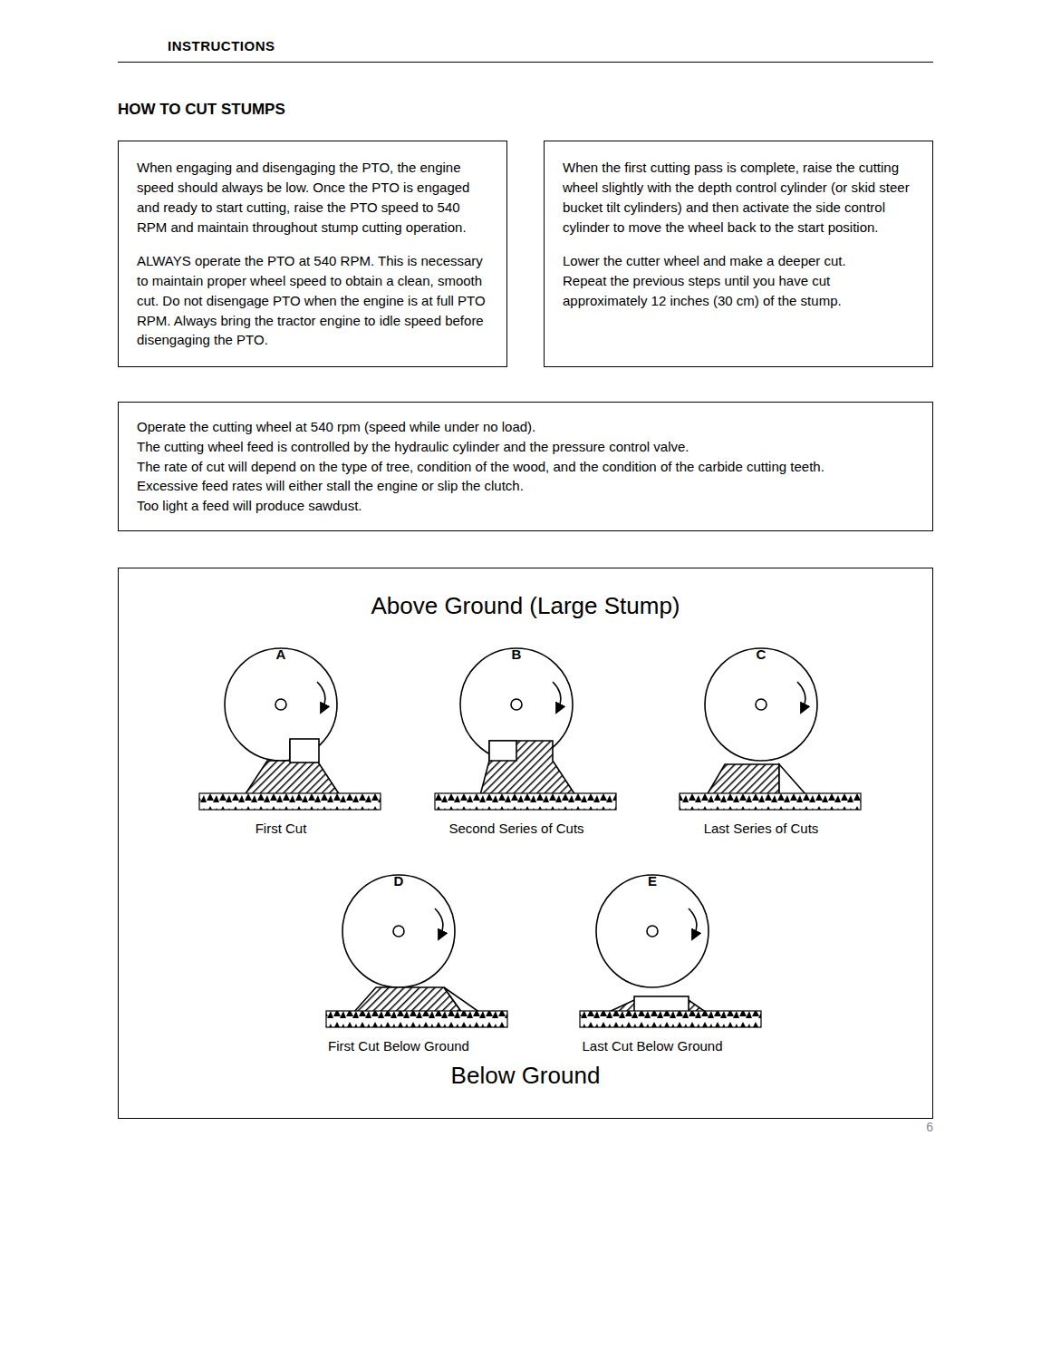INSTRUCTIONS
HOW TO CUT STUMPS
When engaging and disengaging the PTO, the engine speed should always be low. Once the PTO is engaged and ready to start cutting, raise the PTO speed to 540 RPM and maintain throughout stump cutting operation.
ALWAYS operate the PTO at 540 RPM. This is necessary to maintain proper wheel speed to obtain a clean, smooth cut. Do not disengage PTO when the engine is at full PTO RPM. Always bring the tractor engine to idle speed before disengaging the PTO.
When the first cutting pass is complete, raise the cutting wheel slightly with the depth control cylinder (or skid steer bucket tilt cylinders) and then activate the side control cylinder to move the wheel back to the start position.
Lower the cutter wheel and make a deeper cut.
Repeat the previous steps until you have cut approximately 12 inches (30 cm) of the stump.
Operate the cutting wheel at 540 rpm (speed while under no load).
The cutting wheel feed is controlled by the hydraulic cylinder and the pressure control valve.
The rate of cut will depend on the type of tree, condition of the wood, and the condition of the carbide cutting teeth.
Excessive feed rates will either stall the engine or slip the clutch.
Too light a feed will produce sawdust.
Above Ground (Large Stump) A First Cut B Second Series of Cuts C Last Series of Cuts D First Cut Below Ground E Last Cut Below Ground Below Ground
6